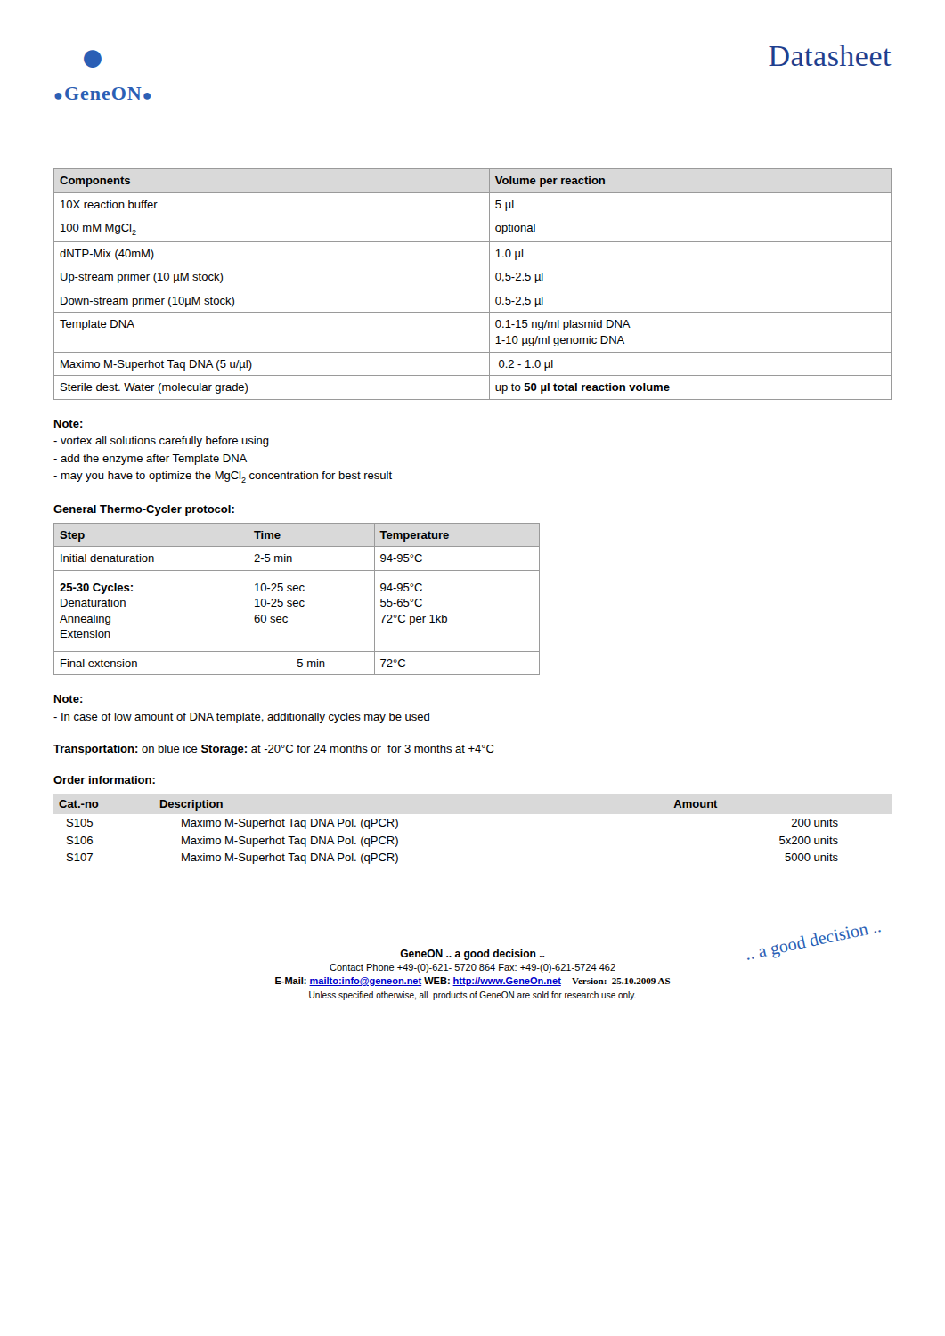●
●GeneON●
Datasheet
| Components | Volume per reaction |
| --- | --- |
| 10X reaction buffer | 5 µl |
| 100 mM MgCl 2 | optional |
| dNTP-Mix (40mM) | 1.0 µl |
| Up-stream primer (10 µM stock) | 0,5-2.5 µl |
| Down-stream primer (10µM stock) | 0.5-2,5 µl |
| Template DNA | 0.1-15 ng/ml plasmid DNA 1-10 µg/ml genomic DNA |
| Maximo M-Superhot Taq DNA (5 u/µl) | 0.2 - 1.0 µl |
| Sterile dest. Water (molecular grade) | up to 50 µl total reaction volume |
Note:
- vortex all solutions carefully before using
- add the enzyme after Template DNA
- may you have to optimize the MgCl2 concentration for best result
General Thermo-Cycler protocol:
| Step | Time | Temperature |
| --- | --- | --- |
| Initial denaturation | 2-5 min | 94-95°C |
| 25-30 Cycles: Denaturation Annealing Extension | 10-25 sec 10-25 sec 60 sec | 94-95°C 55-65°C 72°C per 1kb |
| Final extension | 5 min | 72°C |
Note:
- In case of low amount of DNA template, additionally cycles may be used
Transportation: on blue ice Storage: at -20°C for 24 months or for 3 months at +4°C
Order information:
| Cat.-no | Description | Amount |
| --- | --- | --- |
| S105 | Maximo M-Superhot Taq DNA Pol. (qPCR) | 200 units |
| S106 | Maximo M-Superhot Taq DNA Pol. (qPCR) | 5x200 units |
| S107 | Maximo M-Superhot Taq DNA Pol. (qPCR) | 5000 units |
.. a good decision ..
GeneON .. a good decision ..
Contact Phone +49-(0)-621- 5720 864 Fax: +49-(0)-621-5724 462
E-Mail: mailto:info@geneon.net WEB: http://www.GeneOn.net Version: 25.10.2009 AS
Unless specified otherwise, all products of GeneON are sold for research use only.